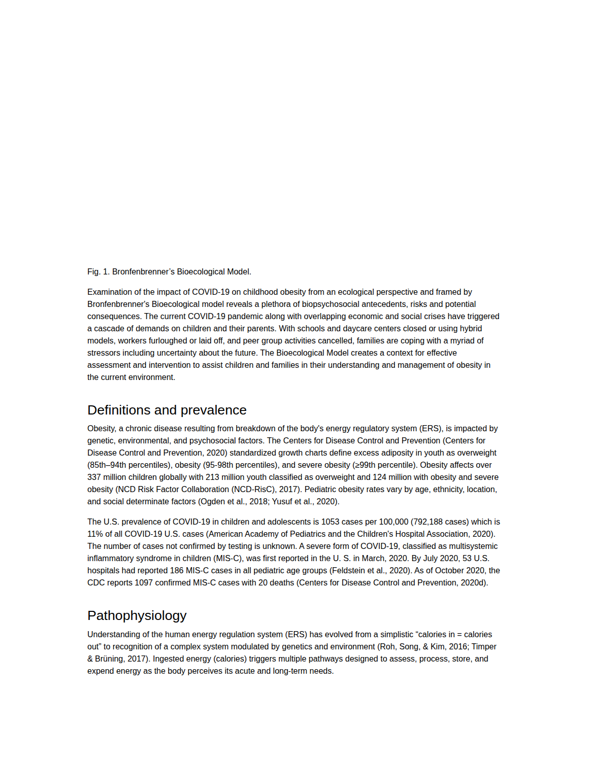Fig. 1. Bronfenbrenner’s Bioecological Model.
Examination of the impact of COVID-19 on childhood obesity from an ecological perspective and framed by Bronfenbrenner's Bioecological model reveals a plethora of biopsychosocial antecedents, risks and potential consequences. The current COVID-19 pandemic along with overlapping economic and social crises have triggered a cascade of demands on children and their parents. With schools and daycare centers closed or using hybrid models, workers furloughed or laid off, and peer group activities cancelled, families are coping with a myriad of stressors including uncertainty about the future. The Bioecological Model creates a context for effective assessment and intervention to assist children and families in their understanding and management of obesity in the current environment.
Definitions and prevalence
Obesity, a chronic disease resulting from breakdown of the body's energy regulatory system (ERS), is impacted by genetic, environmental, and psychosocial factors. The Centers for Disease Control and Prevention (Centers for Disease Control and Prevention, 2020) standardized growth charts define excess adiposity in youth as overweight (85th–94th percentiles), obesity (95-98th percentiles), and severe obesity (≥99th percentile). Obesity affects over 337 million children globally with 213 million youth classified as overweight and 124 million with obesity and severe obesity (NCD Risk Factor Collaboration (NCD-RisC), 2017). Pediatric obesity rates vary by age, ethnicity, location, and social determinate factors (Ogden et al., 2018; Yusuf et al., 2020).
The U.S. prevalence of COVID-19 in children and adolescents is 1053 cases per 100,000 (792,188 cases) which is 11% of all COVID-19 U.S. cases (American Academy of Pediatrics and the Children's Hospital Association, 2020). The number of cases not confirmed by testing is unknown. A severe form of COVID-19, classified as multisystemic inflammatory syndrome in children (MIS-C), was first reported in the U. S. in March, 2020. By July 2020, 53 U.S. hospitals had reported 186 MIS-C cases in all pediatric age groups (Feldstein et al., 2020). As of October 2020, the CDC reports 1097 confirmed MIS-C cases with 20 deaths (Centers for Disease Control and Prevention, 2020d).
Pathophysiology
Understanding of the human energy regulation system (ERS) has evolved from a simplistic “calories in = calories out” to recognition of a complex system modulated by genetics and environment (Roh, Song, & Kim, 2016; Timper & Brüning, 2017). Ingested energy (calories) triggers multiple pathways designed to assess, process, store, and expend energy as the body perceives its acute and long-term needs.